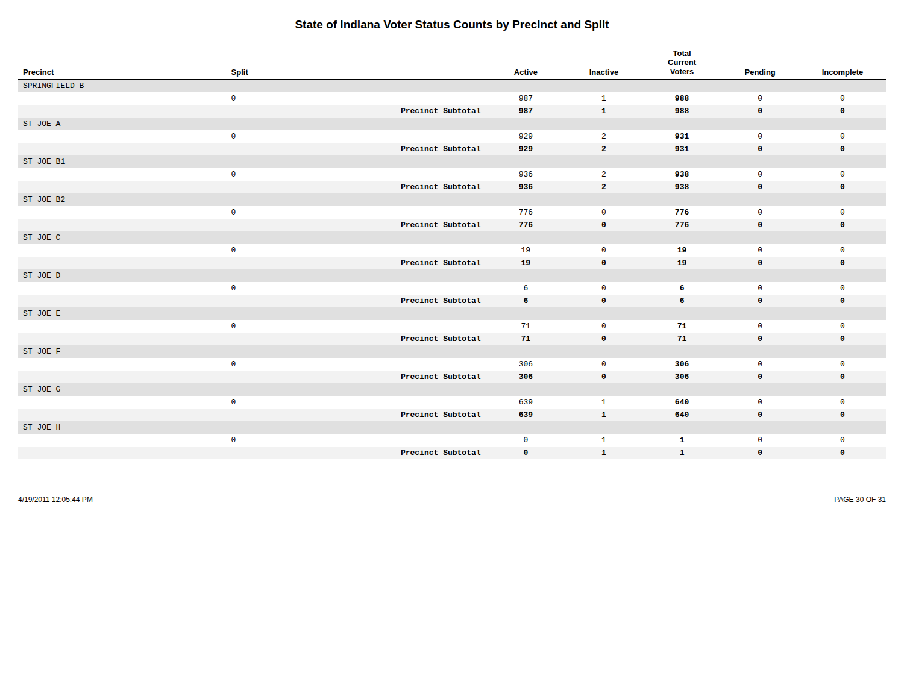State of Indiana Voter Status Counts by Precinct and Split
| Precinct | Split | | Active | Inactive | Total Current Voters | Pending | Incomplete |
| --- | --- | --- | --- | --- | --- | --- | --- |
| SPRINGFIELD B |
| | 0 | | 987 | 1 | 988 | 0 | 0 |
| | | Precinct Subtotal | 987 | 1 | 988 | 0 | 0 |
| ST JOE A |
| | 0 | | 929 | 2 | 931 | 0 | 0 |
| | | Precinct Subtotal | 929 | 2 | 931 | 0 | 0 |
| ST JOE B1 |
| | 0 | | 936 | 2 | 938 | 0 | 0 |
| | | Precinct Subtotal | 936 | 2 | 938 | 0 | 0 |
| ST JOE B2 |
| | 0 | | 776 | 0 | 776 | 0 | 0 |
| | | Precinct Subtotal | 776 | 0 | 776 | 0 | 0 |
| ST JOE C |
| | 0 | | 19 | 0 | 19 | 0 | 0 |
| | | Precinct Subtotal | 19 | 0 | 19 | 0 | 0 |
| ST JOE D |
| | 0 | | 6 | 0 | 6 | 0 | 0 |
| | | Precinct Subtotal | 6 | 0 | 6 | 0 | 0 |
| ST JOE E |
| | 0 | | 71 | 0 | 71 | 0 | 0 |
| | | Precinct Subtotal | 71 | 0 | 71 | 0 | 0 |
| ST JOE F |
| | 0 | | 306 | 0 | 306 | 0 | 0 |
| | | Precinct Subtotal | 306 | 0 | 306 | 0 | 0 |
| ST JOE G |
| | 0 | | 639 | 1 | 640 | 0 | 0 |
| | | Precinct Subtotal | 639 | 1 | 640 | 0 | 0 |
| ST JOE H |
| | 0 | | 0 | 1 | 1 | 0 | 0 |
| | | Precinct Subtotal | 0 | 1 | 1 | 0 | 0 |
4/19/2011 12:05:44 PM
PAGE 30 OF 31